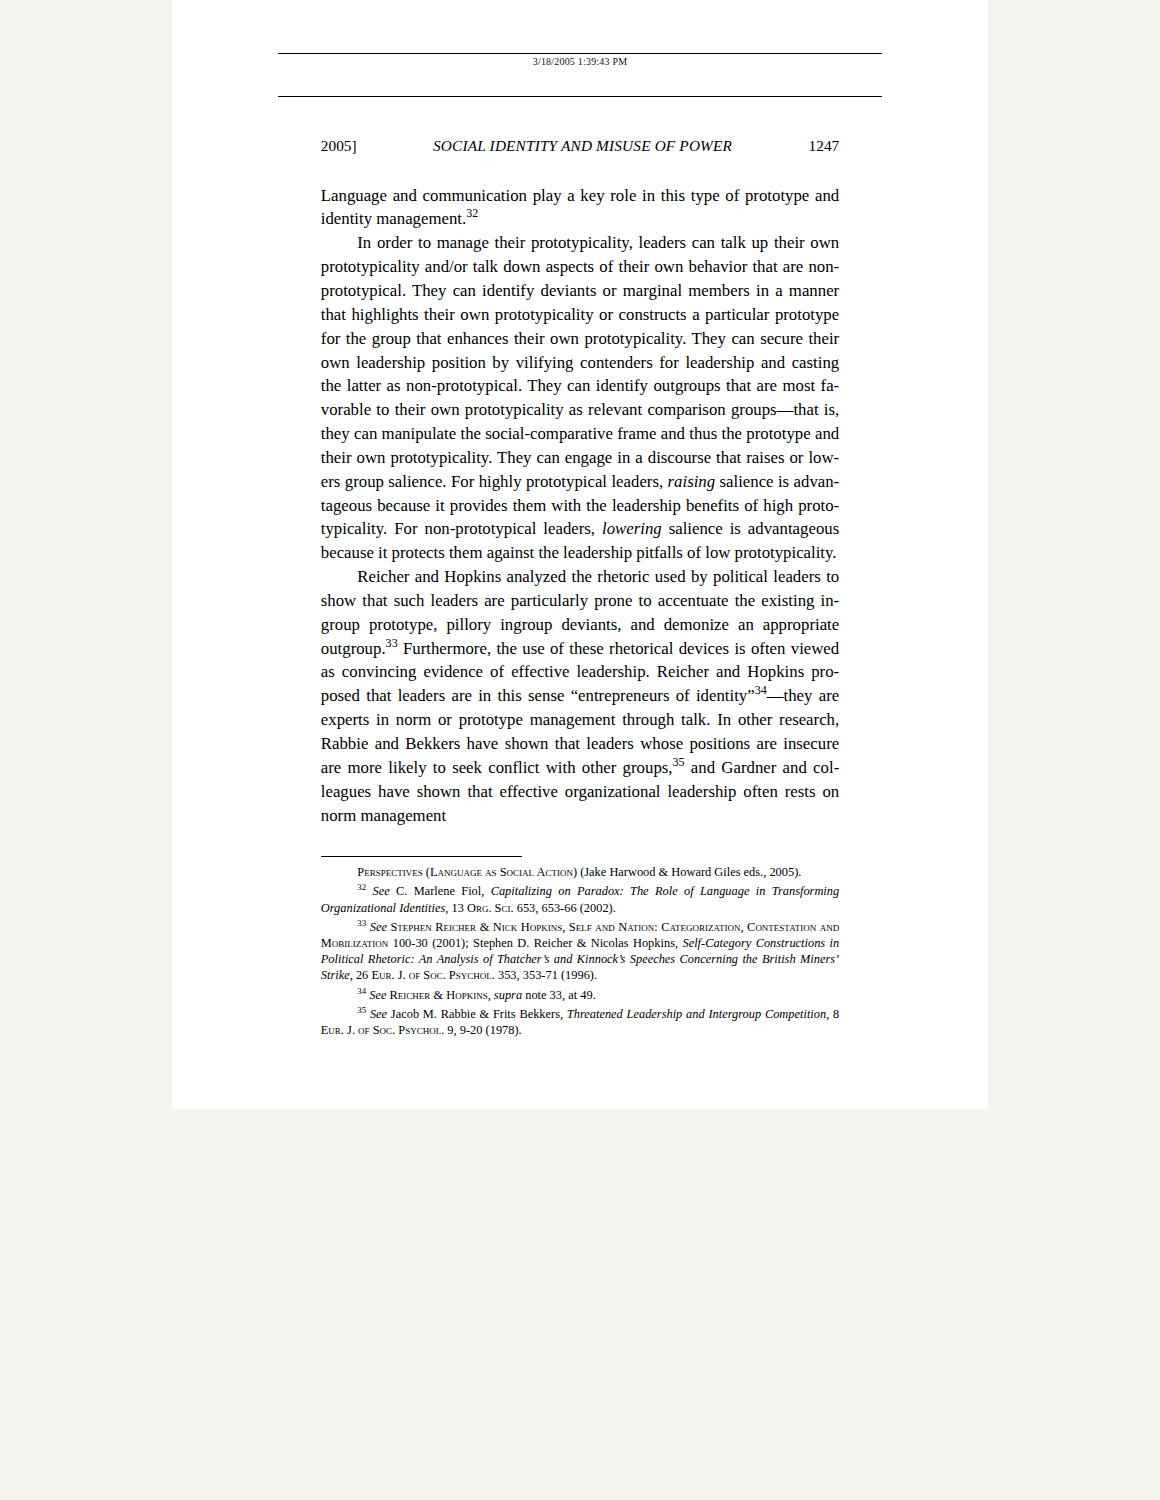3/18/2005 1:39:43 PM
2005] SOCIAL IDENTITY AND MISUSE OF POWER 1247
Language and communication play a key role in this type of prototype and identity management.32
In order to manage their prototypicality, leaders can talk up their own prototypicality and/or talk down aspects of their own behavior that are non-prototypical. They can identify deviants or marginal members in a manner that highlights their own prototypicality or constructs a particular prototype for the group that enhances their own prototypicality. They can secure their own leadership position by vilifying contenders for leadership and casting the latter as non-prototypical. They can identify outgroups that are most favorable to their own prototypicality as relevant comparison groups—that is, they can manipulate the social-comparative frame and thus the prototype and their own prototypicality. They can engage in a discourse that raises or lowers group salience. For highly prototypical leaders, raising salience is advantageous because it provides them with the leadership benefits of high prototypicality. For non-prototypical leaders, lowering salience is advantageous because it protects them against the leadership pitfalls of low prototypicality.
Reicher and Hopkins analyzed the rhetoric used by political leaders to show that such leaders are particularly prone to accentuate the existing ingroup prototype, pillory ingroup deviants, and demonize an appropriate outgroup.33 Furthermore, the use of these rhetorical devices is often viewed as convincing evidence of effective leadership. Reicher and Hopkins proposed that leaders are in this sense “entrepreneurs of identity”34—they are experts in norm or prototype management through talk. In other research, Rabbie and Bekkers have shown that leaders whose positions are insecure are more likely to seek conflict with other groups,35 and Gardner and colleagues have shown that effective organizational leadership often rests on norm management
Perspectives (Language as Social Action) (Jake Harwood & Howard Giles eds., 2005).
32 See C. Marlene Fiol, Capitalizing on Paradox: The Role of Language in Transforming Organizational Identities, 13 Org. Sci. 653, 653-66 (2002).
33 See Stephen Reicher & Nick Hopkins, Self and Nation: Categorization, Contestation and Mobilization 100-30 (2001); Stephen D. Reicher & Nicolas Hopkins, Self-Category Constructions in Political Rhetoric: An Analysis of Thatcher’s and Kinnock’s Speeches Concerning the British Miners’ Strike, 26 Eur. J. of Soc. Psychol. 353, 353-71 (1996).
34 See Reicher & Hopkins, supra note 33, at 49.
35 See Jacob M. Rabbie & Frits Bekkers, Threatened Leadership and Intergroup Competition, 8 Eur. J. of Soc. Psychol. 9, 9-20 (1978).